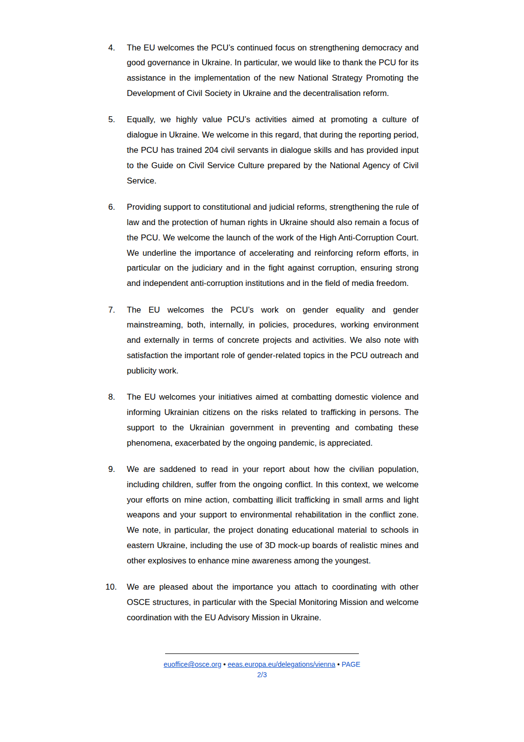The EU welcomes the PCU’s continued focus on strengthening democracy and good governance in Ukraine. In particular, we would like to thank the PCU for its assistance in the implementation of the new National Strategy Promoting the Development of Civil Society in Ukraine and the decentralisation reform.
Equally, we highly value PCU’s activities aimed at promoting a culture of dialogue in Ukraine. We welcome in this regard, that during the reporting period, the PCU has trained 204 civil servants in dialogue skills and has provided input to the Guide on Civil Service Culture prepared by the National Agency of Civil Service.
Providing support to constitutional and judicial reforms, strengthening the rule of law and the protection of human rights in Ukraine should also remain a focus of the PCU. We welcome the launch of the work of the High Anti-Corruption Court. We underline the importance of accelerating and reinforcing reform efforts, in particular on the judiciary and in the fight against corruption, ensuring strong and independent anti-corruption institutions and in the field of media freedom.
The EU welcomes the PCU’s work on gender equality and gender mainstreaming, both, internally, in policies, procedures, working environment and externally in terms of concrete projects and activities. We also note with satisfaction the important role of gender-related topics in the PCU outreach and publicity work.
The EU welcomes your initiatives aimed at combatting domestic violence and informing Ukrainian citizens on the risks related to trafficking in persons. The support to the Ukrainian government in preventing and combating these phenomena, exacerbated by the ongoing pandemic, is appreciated.
We are saddened to read in your report about how the civilian population, including children, suffer from the ongoing conflict. In this context, we welcome your efforts on mine action, combatting illicit trafficking in small arms and light weapons and your support to environmental rehabilitation in the conflict zone. We note, in particular, the project donating educational material to schools in eastern Ukraine, including the use of 3D mock-up boards of realistic mines and other explosives to enhance mine awareness among the youngest.
We are pleased about the importance you attach to coordinating with other OSCE structures, in particular with the Special Monitoring Mission and welcome coordination with the EU Advisory Mission in Ukraine.
euoffice@osce.org • eeas.europa.eu/delegations/vienna • PAGE
2/3